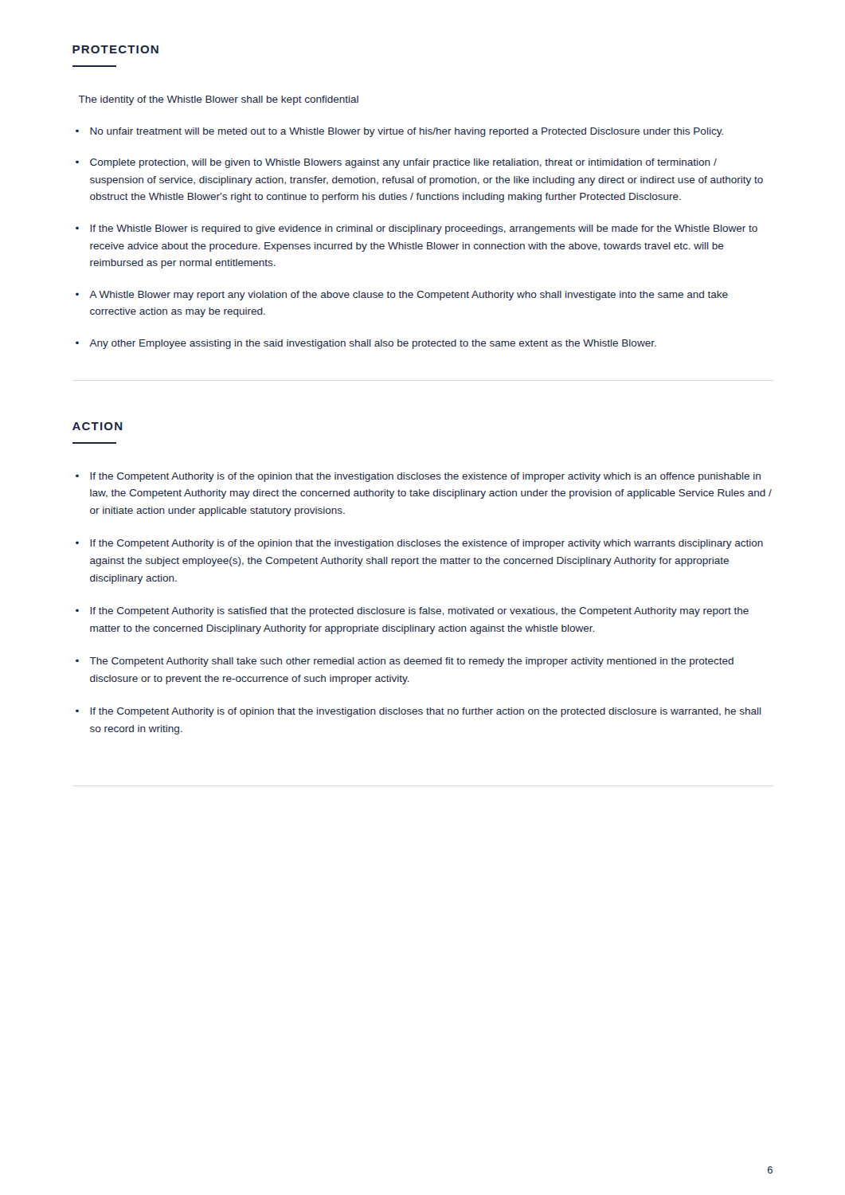Protection
The identity of the Whistle Blower shall be kept confidential
No unfair treatment will be meted out to a Whistle Blower by virtue of his/her having reported a Protected Disclosure under this Policy.
Complete protection, will be given to Whistle Blowers against any unfair practice like retaliation, threat or intimidation of termination / suspension of service, disciplinary action, transfer, demotion, refusal of promotion, or the like including any direct or indirect use of authority to obstruct the Whistle Blower's right to continue to perform his duties / functions including making further Protected Disclosure.
If the Whistle Blower is required to give evidence in criminal or disciplinary proceedings, arrangements will be made for the Whistle Blower to receive advice about the procedure. Expenses incurred by the Whistle Blower in connection with the above, towards travel etc. will be reimbursed as per normal entitlements.
A Whistle Blower may report any violation of the above clause to the Competent Authority who shall investigate into the same and take corrective action as may be required.
Any other Employee assisting in the said investigation shall also be protected to the same extent as the Whistle Blower.
Action
If the Competent Authority is of the opinion that the investigation discloses the existence of improper activity which is an offence punishable in law, the Competent Authority may direct the concerned authority to take disciplinary action under the provision of applicable Service Rules and / or initiate action under applicable statutory provisions.
If the Competent Authority is of the opinion that the investigation discloses the existence of improper activity which warrants disciplinary action against the subject employee(s), the Competent Authority shall report the matter to the concerned Disciplinary Authority for appropriate disciplinary action.
If the Competent Authority is satisfied that the protected disclosure is false, motivated or vexatious, the Competent Authority may report the matter to the concerned Disciplinary Authority for appropriate disciplinary action against the whistle blower.
The Competent Authority shall take such other remedial action as deemed fit to remedy the improper activity mentioned in the protected disclosure or to prevent the re-occurrence of such improper activity.
If the Competent Authority is of opinion that the investigation discloses that no further action on the protected disclosure is warranted, he shall so record in writing.
6